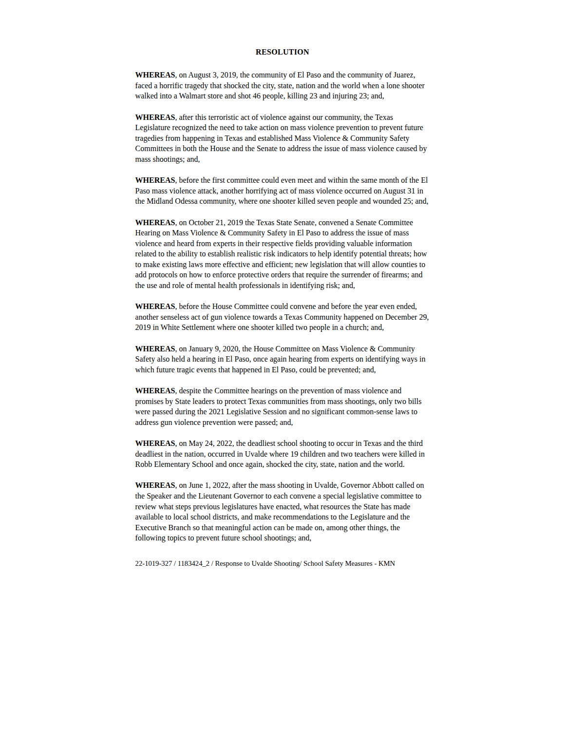RESOLUTION
WHEREAS, on August 3, 2019, the community of El Paso and the community of Juarez, faced a horrific tragedy that shocked the city, state, nation and the world when a lone shooter walked into a Walmart store and shot 46 people, killing 23 and injuring 23; and,
WHEREAS, after this terroristic act of violence against our community, the Texas Legislature recognized the need to take action on mass violence prevention to prevent future tragedies from happening in Texas and established Mass Violence & Community Safety Committees in both the House and the Senate to address the issue of mass violence caused by mass shootings; and,
WHEREAS, before the first committee could even meet and within the same month of the El Paso mass violence attack, another horrifying act of mass violence occurred on August 31 in the Midland Odessa community, where one shooter killed seven people and wounded 25; and,
WHEREAS, on October 21, 2019 the Texas State Senate, convened a Senate Committee Hearing on Mass Violence & Community Safety in El Paso to address the issue of mass violence and heard from experts in their respective fields providing valuable information related to the ability to establish realistic risk indicators to help identify potential threats; how to make existing laws more effective and efficient; new legislation that will allow counties to add protocols on how to enforce protective orders that require the surrender of firearms; and the use and role of mental health professionals in identifying risk; and,
WHEREAS, before the House Committee could convene and before the year even ended, another senseless act of gun violence towards a Texas Community happened on December 29, 2019 in White Settlement where one shooter killed two people in a church; and,
WHEREAS, on January 9, 2020, the House Committee on Mass Violence & Community Safety also held a hearing in El Paso, once again hearing from experts on identifying ways in which future tragic events that happened in El Paso, could be prevented; and,
WHEREAS, despite the Committee hearings on the prevention of mass violence and promises by State leaders to protect Texas communities from mass shootings, only two bills were passed during the 2021 Legislative Session and no significant common-sense laws to address gun violence prevention were passed; and,
WHEREAS, on May 24, 2022, the deadliest school shooting to occur in Texas and the third deadliest in the nation, occurred in Uvalde where 19 children and two teachers were killed in Robb Elementary School and once again, shocked the city, state, nation and the world.
WHEREAS, on June 1, 2022, after the mass shooting in Uvalde, Governor Abbott called on the Speaker and the Lieutenant Governor to each convene a special legislative committee to review what steps previous legislatures have enacted, what resources the State has made available to local school districts, and make recommendations to the Legislature and the Executive Branch so that meaningful action can be made on, among other things, the following topics to prevent future school shootings; and,
22-1019-327 / 1183424_2 / Response to Uvalde Shooting/ School Safety Measures - KMN